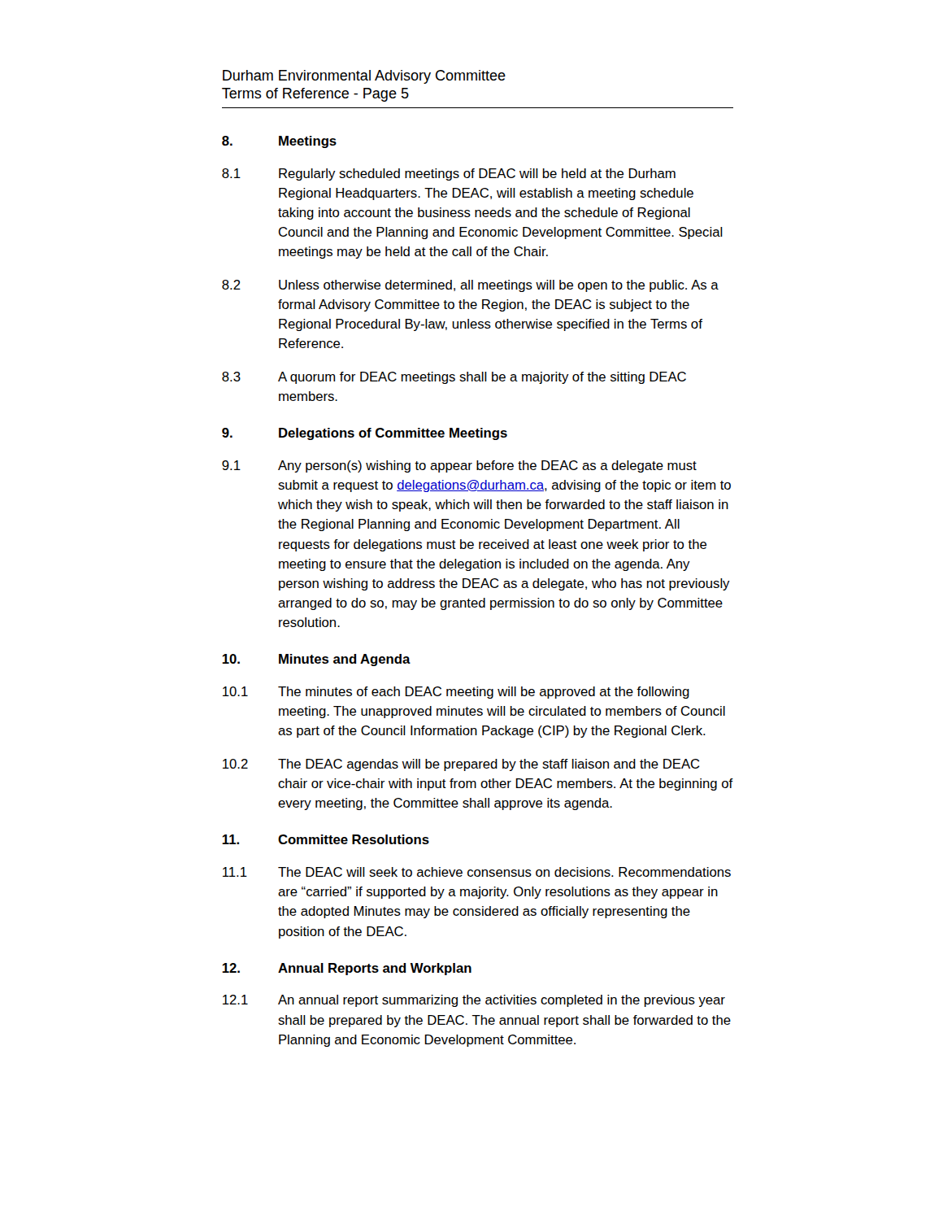Durham Environmental Advisory Committee
Terms of Reference - Page 5
8. Meetings
8.1 Regularly scheduled meetings of DEAC will be held at the Durham Regional Headquarters. The DEAC, will establish a meeting schedule taking into account the business needs and the schedule of Regional Council and the Planning and Economic Development Committee. Special meetings may be held at the call of the Chair.
8.2 Unless otherwise determined, all meetings will be open to the public. As a formal Advisory Committee to the Region, the DEAC is subject to the Regional Procedural By-law, unless otherwise specified in the Terms of Reference.
8.3 A quorum for DEAC meetings shall be a majority of the sitting DEAC members.
9. Delegations of Committee Meetings
9.1 Any person(s) wishing to appear before the DEAC as a delegate must submit a request to delegations@durham.ca, advising of the topic or item to which they wish to speak, which will then be forwarded to the staff liaison in the Regional Planning and Economic Development Department. All requests for delegations must be received at least one week prior to the meeting to ensure that the delegation is included on the agenda. Any person wishing to address the DEAC as a delegate, who has not previously arranged to do so, may be granted permission to do so only by Committee resolution.
10. Minutes and Agenda
10.1 The minutes of each DEAC meeting will be approved at the following meeting. The unapproved minutes will be circulated to members of Council as part of the Council Information Package (CIP) by the Regional Clerk.
10.2 The DEAC agendas will be prepared by the staff liaison and the DEAC chair or vice-chair with input from other DEAC members. At the beginning of every meeting, the Committee shall approve its agenda.
11. Committee Resolutions
11.1 The DEAC will seek to achieve consensus on decisions. Recommendations are “carried” if supported by a majority. Only resolutions as they appear in the adopted Minutes may be considered as officially representing the position of the DEAC.
12. Annual Reports and Workplan
12.1 An annual report summarizing the activities completed in the previous year shall be prepared by the DEAC. The annual report shall be forwarded to the Planning and Economic Development Committee.